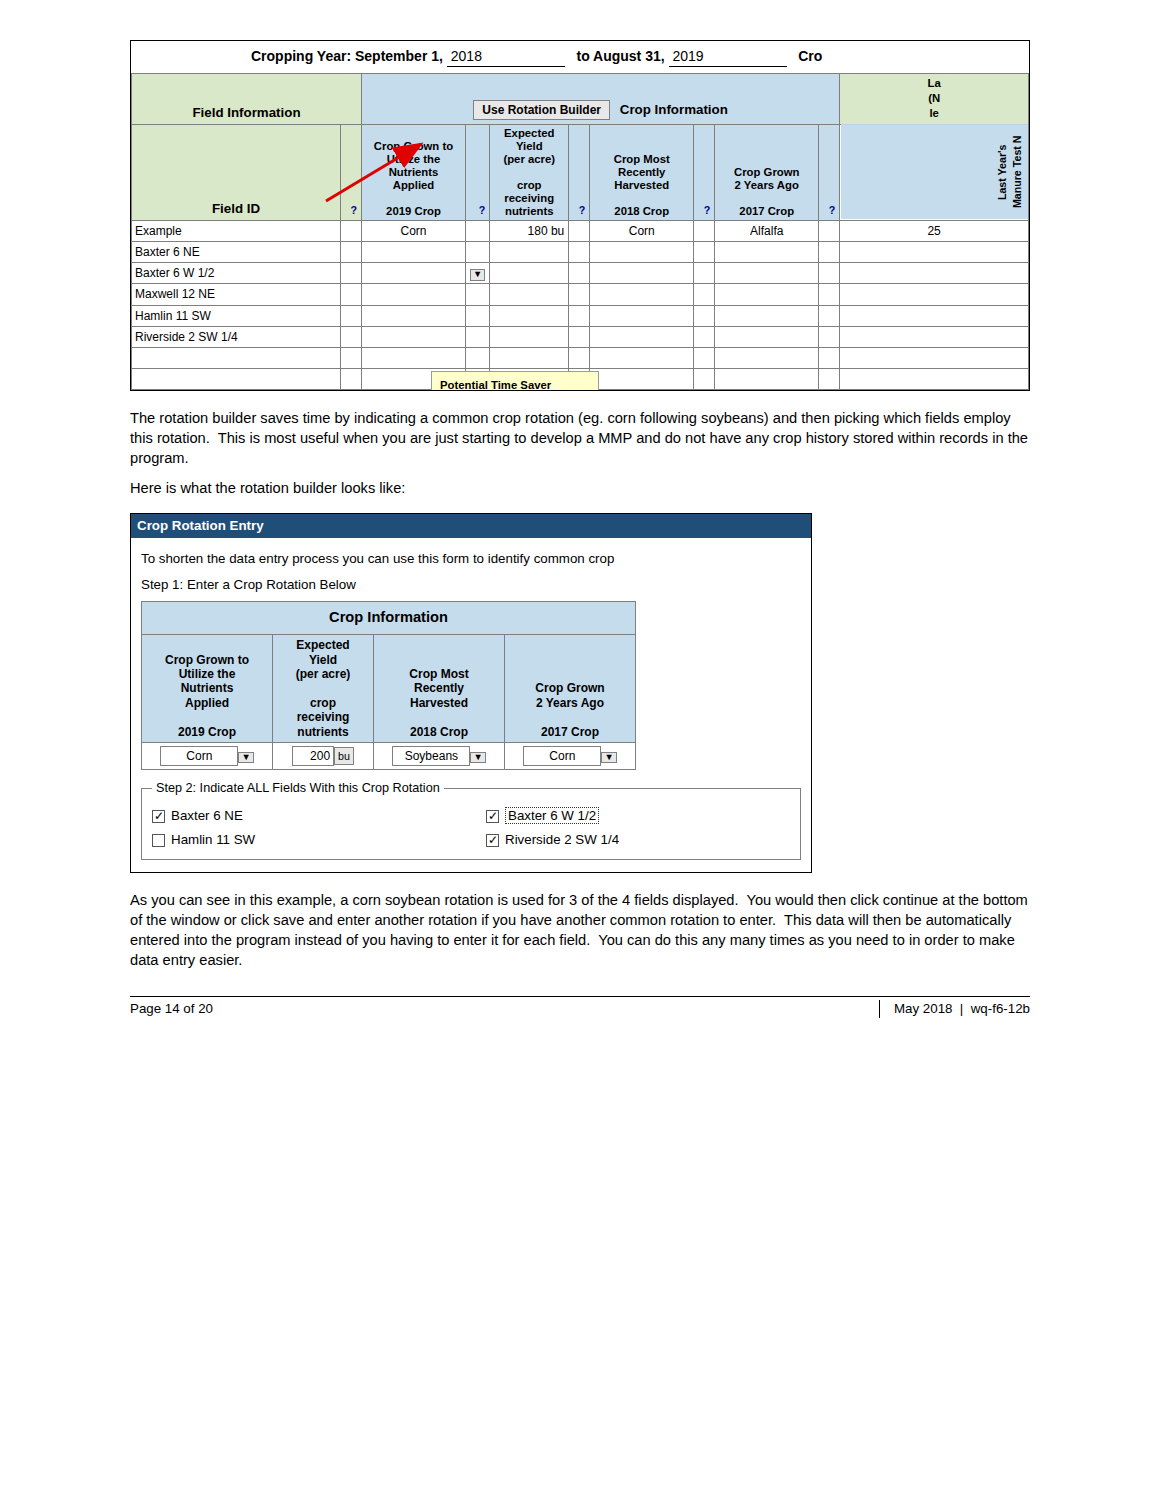Cropping Year: September 1, 2018 to August 31, 2019 Cro
| Field Information | Use Rotation Builder Crop Information | La (N le |
| Field ID | ? | Crop Grown to Utilize the Nutrients Applied 2019 Crop | ? | Expected Yield (per acre) crop receiving nutrients | ? | Crop Most Recently Harvested 2018 Crop | ? | Crop Grown 2 Years Ago 2017 Crop | ? | Last Year's Manure Test N |
| Example | | Corn | | 180 bu | | Corn | | Alfalfa | | 25 |
| Baxter 6 NE | | | | | | | | | | |
| Baxter 6 W 1/2 | | | ▼ | | | | | | | |
| Maxwell 12 NE | | | | | | | | | | |
| Hamlin 11 SW | | | | | | | | | | |
| Riverside 2 SW 1/4 | | | | | | | | | | |
Potential Time Saver You can save time entering the crop info if you click the "Use Rotation Builder" button above.
The rotation builder saves time by indicating a common crop rotation (eg. corn following soybeans) and then picking which fields employ this rotation. This is most useful when you are just starting to develop a MMP and do not have any crop history stored within records in the program.
Here is what the rotation builder looks like:
Crop Rotation Entry
To shorten the data entry process you can use this form to identify common crop
Step 1: Enter a Crop Rotation Below
| Crop Information |
| --- |
| Crop Grown to Utilize the Nutrients Applied 2019 Crop | Expected Yield (per acre) crop receiving nutrients | Crop Most Recently Harvested 2018 Crop | Crop Grown 2 Years Ago 2017 Crop |
| Corn ▼ | 200 bu | Soybeans ▼ | Corn ▼ |
Step 2: Indicate ALL Fields With this Crop Rotation
Baxter 6 NE
Baxter 6 W 1/2
Hamlin 11 SW
Riverside 2 SW 1/4
As you can see in this example, a corn soybean rotation is used for 3 of the 4 fields displayed. You would then click continue at the bottom of the window or click save and enter another rotation if you have another common rotation to enter. This data will then be automatically entered into the program instead of you having to enter it for each field. You can do this any many times as you need to in order to make data entry easier.
Page 14 of 20
May 2018 | wq-f6-12b